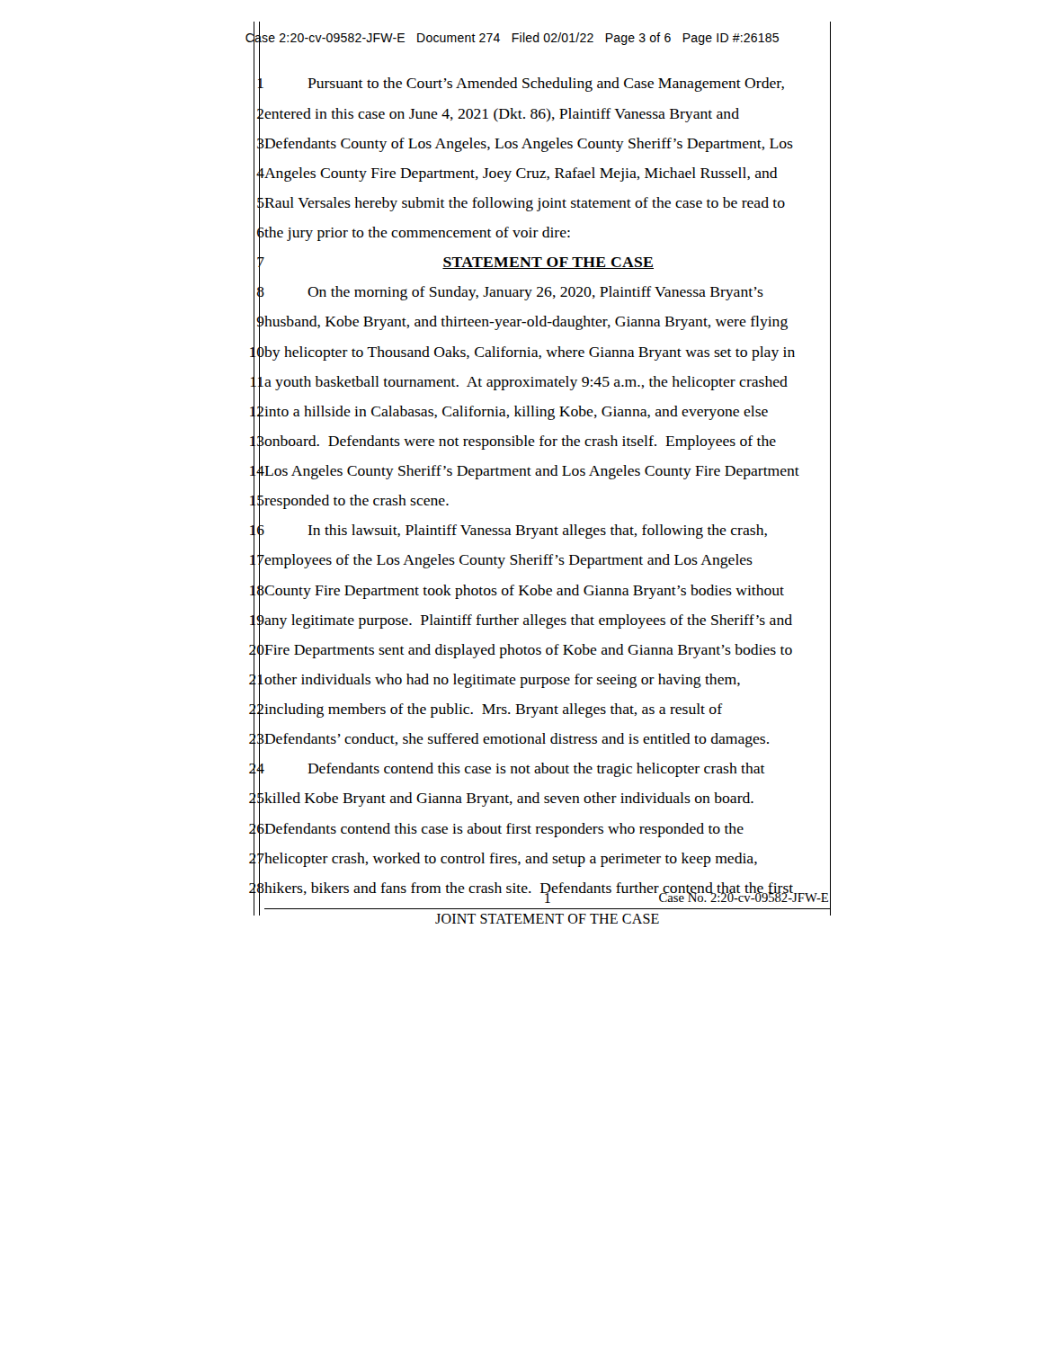Case 2:20-cv-09582-JFW-E Document 274 Filed 02/01/22 Page 3 of 6 Page ID #:26185
| 1 | Pursuant to the Court’s Amended Scheduling and Case Management Order, |
| 2 | entered in this case on June 4, 2021 (Dkt. 86), Plaintiff Vanessa Bryant and |
| 3 | Defendants County of Los Angeles, Los Angeles County Sheriff’s Department, Los |
| 4 | Angeles County Fire Department, Joey Cruz, Rafael Mejia, Michael Russell, and |
| 5 | Raul Versales hereby submit the following joint statement of the case to be read to |
| 6 | the jury prior to the commencement of voir dire: |
| 7 | STATEMENT OF THE CASE |
| 8 | On the morning of Sunday, January 26, 2020, Plaintiff Vanessa Bryant’s |
| 9 | husband, Kobe Bryant, and thirteen-year-old-daughter, Gianna Bryant, were flying |
| 10 | by helicopter to Thousand Oaks, California, where Gianna Bryant was set to play in |
| 11 | a youth basketball tournament. At approximately 9:45 a.m., the helicopter crashed |
| 12 | into a hillside in Calabasas, California, killing Kobe, Gianna, and everyone else |
| 13 | onboard. Defendants were not responsible for the crash itself. Employees of the |
| 14 | Los Angeles County Sheriff’s Department and Los Angeles County Fire Department |
| 15 | responded to the crash scene. |
| 16 | In this lawsuit, Plaintiff Vanessa Bryant alleges that, following the crash, |
| 17 | employees of the Los Angeles County Sheriff’s Department and Los Angeles |
| 18 | County Fire Department took photos of Kobe and Gianna Bryant’s bodies without |
| 19 | any legitimate purpose. Plaintiff further alleges that employees of the Sheriff’s and |
| 20 | Fire Departments sent and displayed photos of Kobe and Gianna Bryant’s bodies to |
| 21 | other individuals who had no legitimate purpose for seeing or having them, |
| 22 | including members of the public. Mrs. Bryant alleges that, as a result of |
| 23 | Defendants’ conduct, she suffered emotional distress and is entitled to damages. |
| 24 | Defendants contend this case is not about the tragic helicopter crash that |
| 25 | killed Kobe Bryant and Gianna Bryant, and seven other individuals on board. |
| 26 | Defendants contend this case is about first responders who responded to the |
| 27 | helicopter crash, worked to control fires, and setup a perimeter to keep media, |
| 28 | hikers, bikers and fans from the crash site. Defendants further contend that the first |
1
Case No. 2:20-cv-09582-JFW-E
JOINT STATEMENT OF THE CASE